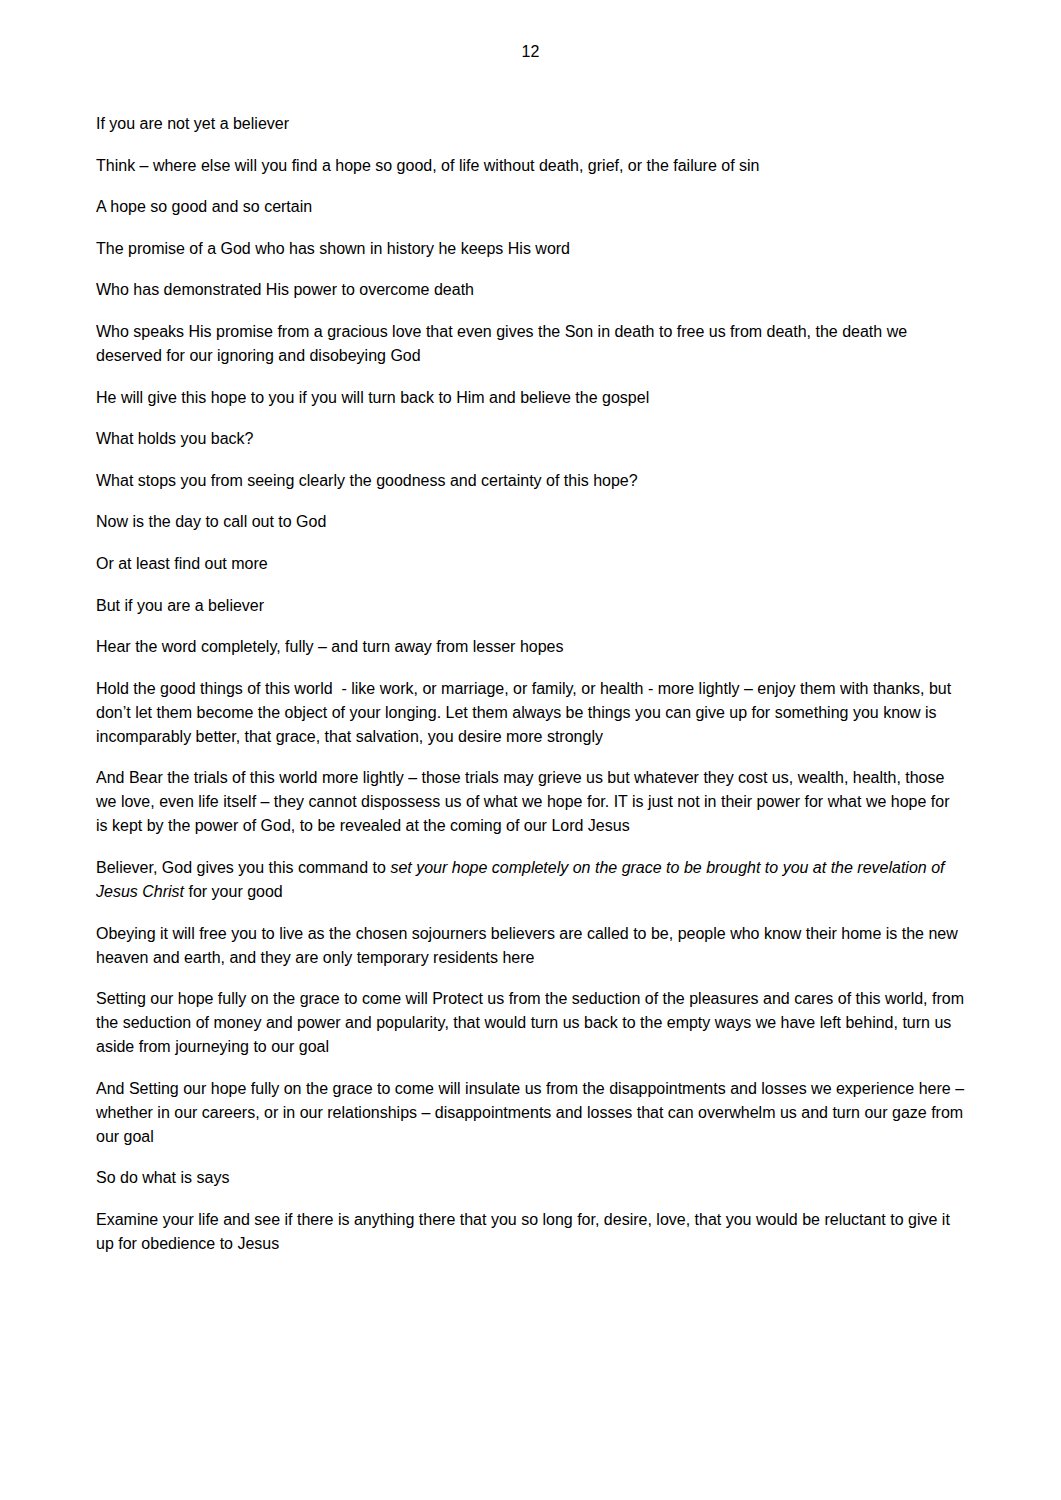12
If you are not yet a believer
Think – where else will you find a hope so good, of life without death, grief, or the failure of sin
A hope so good and so certain
The promise of a God who has shown in history he keeps His word
Who has demonstrated His power to overcome death
Who speaks His promise from a gracious love that even gives the Son in death to free us from death, the death we deserved for our ignoring and disobeying God
He will give this hope to you if you will turn back to Him and believe the gospel
What holds you back?
What stops you from seeing clearly the goodness and certainty of this hope?
Now is the day to call out to God
Or at least find out more
But if you are a believer
Hear the word completely, fully – and turn away from lesser hopes
Hold the good things of this world - like work, or marriage, or family, or health - more lightly – enjoy them with thanks, but don’t let them become the object of your longing. Let them always be things you can give up for something you know is incomparably better, that grace, that salvation, you desire more strongly
And Bear the trials of this world more lightly – those trials may grieve us but whatever they cost us, wealth, health, those we love, even life itself – they cannot dispossess us of what we hope for. IT is just not in their power for what we hope for is kept by the power of God, to be revealed at the coming of our Lord Jesus
Believer, God gives you this command to set your hope completely on the grace to be brought to you at the revelation of Jesus Christ for your good
Obeying it will free you to live as the chosen sojourners believers are called to be, people who know their home is the new heaven and earth, and they are only temporary residents here
Setting our hope fully on the grace to come will Protect us from the seduction of the pleasures and cares of this world, from the seduction of money and power and popularity, that would turn us back to the empty ways we have left behind, turn us aside from journeying to our goal
And Setting our hope fully on the grace to come will insulate us from the disappointments and losses we experience here – whether in our careers, or in our relationships – disappointments and losses that can overwhelm us and turn our gaze from our goal
So do what is says
Examine your life and see if there is anything there that you so long for, desire, love, that you would be reluctant to give it up for obedience to Jesus